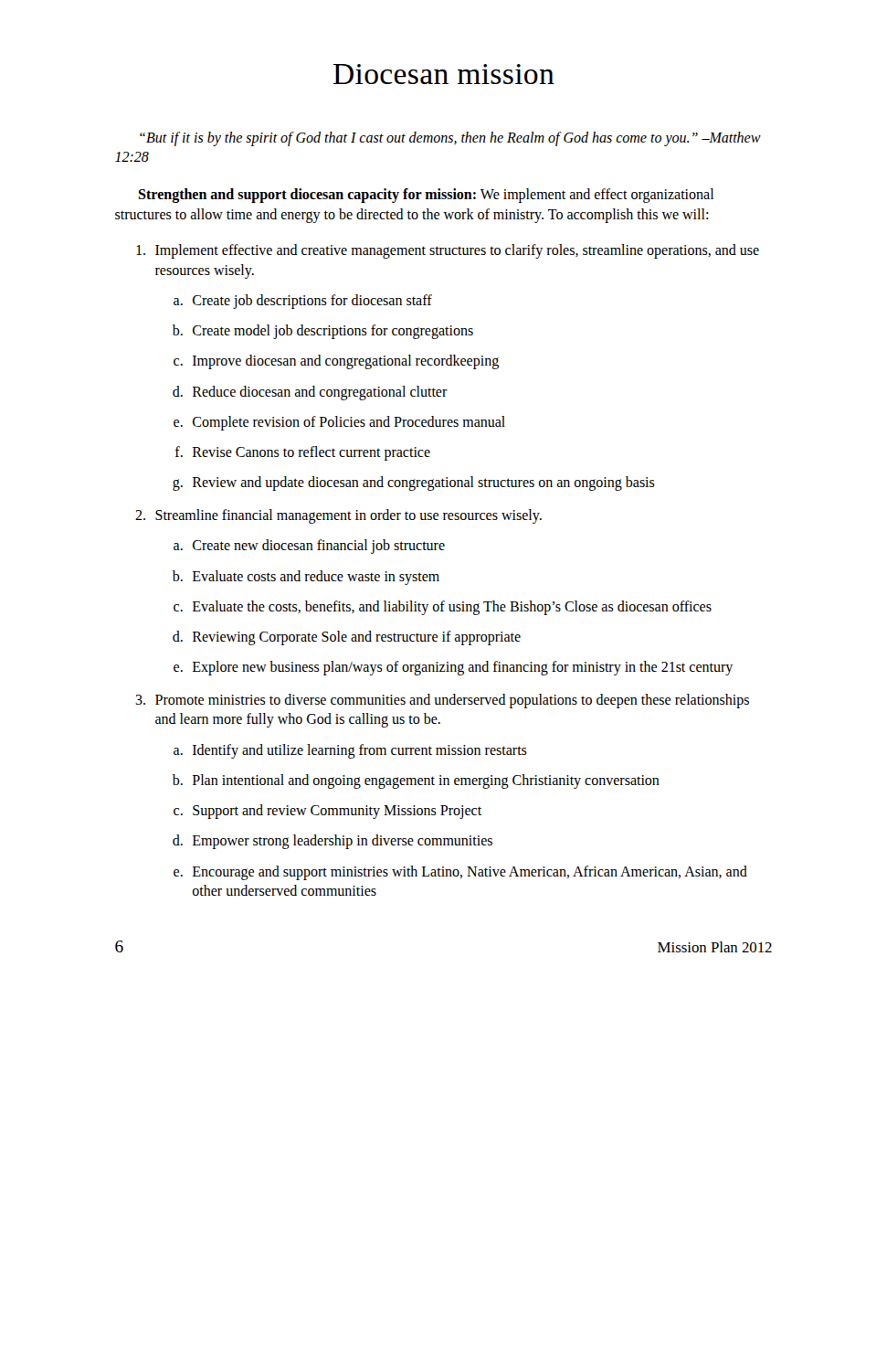Diocesan mission
“But if it is by the spirit of God that I cast out demons, then he Realm of God has come to you.” –Matthew 12:28
Strengthen and support diocesan capacity for mission: We implement and effect organizational structures to allow time and energy to be directed to the work of ministry. To accomplish this we will:
Implement effective and creative management structures to clarify roles, streamline operations, and use resources wisely.
Create job descriptions for diocesan staff
Create model job descriptions for congregations
Improve diocesan and congregational recordkeeping
Reduce diocesan and congregational clutter
Complete revision of Policies and Procedures manual
Revise Canons to reflect current practice
Review and update diocesan and congregational structures on an ongoing basis
Streamline financial management in order to use resources wisely.
Create new diocesan financial job structure
Evaluate costs and reduce waste in system
Evaluate the costs, benefits, and liability of using The Bishop’s Close as diocesan offices
Reviewing Corporate Sole and restructure if appropriate
Explore new business plan/ways of organizing and financing for ministry in the 21st century
Promote ministries to diverse communities and underserved populations to deepen these relationships and learn more fully who God is calling us to be.
Identify and utilize learning from current mission restarts
Plan intentional and ongoing engagement in emerging Christianity conversation
Support and review Community Missions Project
Empower strong leadership in diverse communities
Encourage and support ministries with Latino, Native American, African American, Asian, and other underserved communities
6 Mission Plan 2012